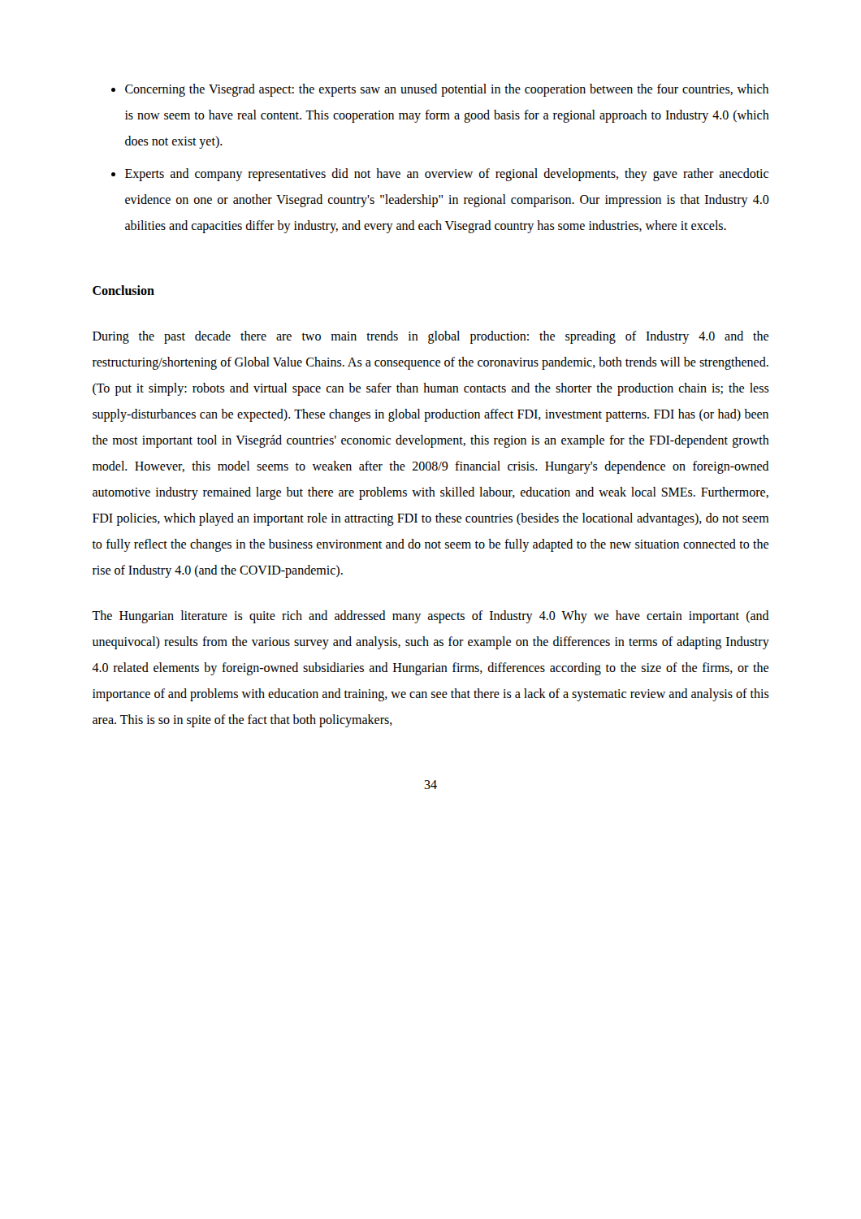Concerning the Visegrad aspect: the experts saw an unused potential in the cooperation between the four countries, which is now seem to have real content. This cooperation may form a good basis for a regional approach to Industry 4.0 (which does not exist yet).
Experts and company representatives did not have an overview of regional developments, they gave rather anecdotic evidence on one or another Visegrad country's "leadership" in regional comparison. Our impression is that Industry 4.0 abilities and capacities differ by industry, and every and each Visegrad country has some industries, where it excels.
Conclusion
During the past decade there are two main trends in global production: the spreading of Industry 4.0 and the restructuring/shortening of Global Value Chains. As a consequence of the coronavirus pandemic, both trends will be strengthened. (To put it simply: robots and virtual space can be safer than human contacts and the shorter the production chain is; the less supply-disturbances can be expected). These changes in global production affect FDI, investment patterns. FDI has (or had) been the most important tool in Visegrád countries' economic development, this region is an example for the FDI-dependent growth model. However, this model seems to weaken after the 2008/9 financial crisis. Hungary's dependence on foreign-owned automotive industry remained large but there are problems with skilled labour, education and weak local SMEs. Furthermore, FDI policies, which played an important role in attracting FDI to these countries (besides the locational advantages), do not seem to fully reflect the changes in the business environment and do not seem to be fully adapted to the new situation connected to the rise of Industry 4.0 (and the COVID-pandemic).
The Hungarian literature is quite rich and addressed many aspects of Industry 4.0 Why we have certain important (and unequivocal) results from the various survey and analysis, such as for example on the differences in terms of adapting Industry 4.0 related elements by foreign-owned subsidiaries and Hungarian firms, differences according to the size of the firms, or the importance of and problems with education and training, we can see that there is a lack of a systematic review and analysis of this area. This is so in spite of the fact that both policymakers,
34